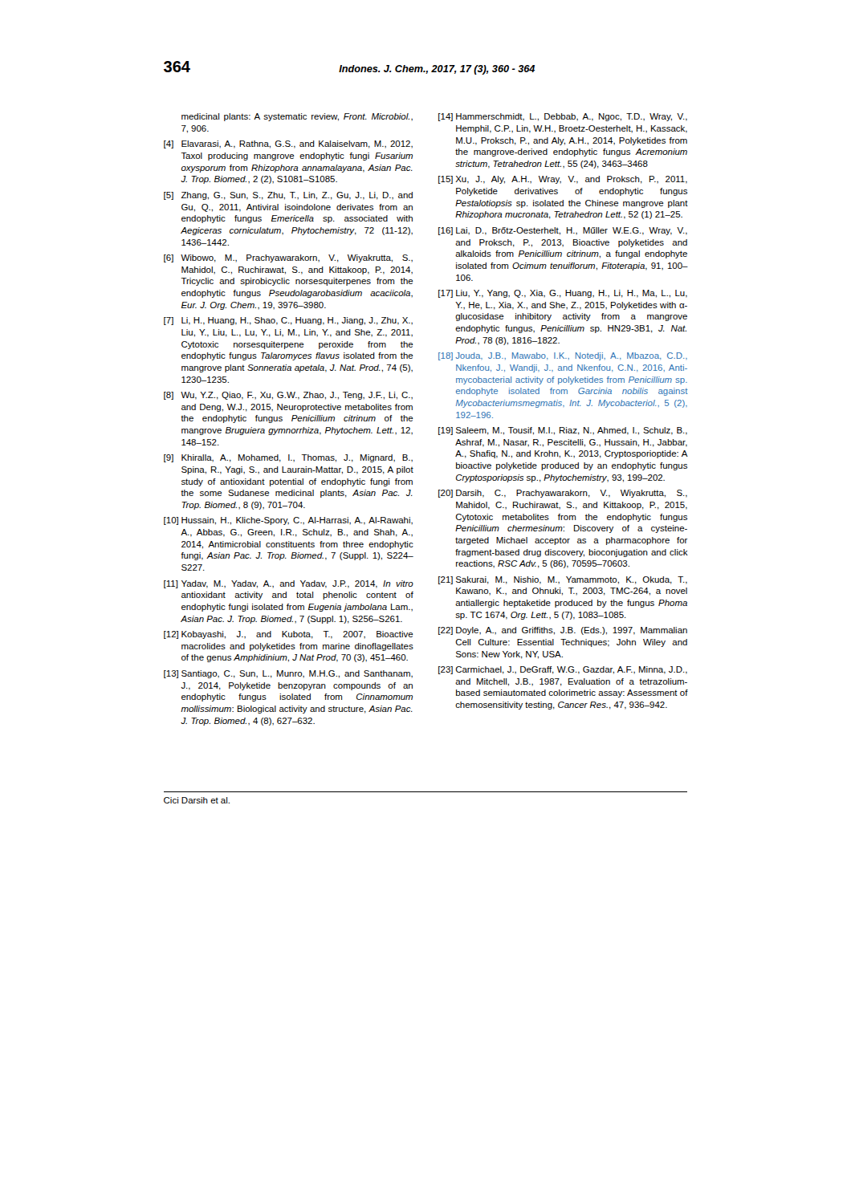364
Indones. J. Chem., 2017, 17 (3), 360 - 364
medicinal plants: A systematic review, Front. Microbiol., 7, 906.
[4] Elavarasi, A., Rathna, G.S., and Kalaiselvam, M., 2012, Taxol producing mangrove endophytic fungi Fusarium oxysporum from Rhizophora annamalayana, Asian Pac. J. Trop. Biomed., 2 (2), S1081–S1085.
[5] Zhang, G., Sun, S., Zhu, T., Lin, Z., Gu, J., Li, D., and Gu, Q., 2011, Antiviral isoindolone derivates from an endophytic fungus Emericella sp. associated with Aegiceras corniculatum, Phytochemistry, 72 (11-12), 1436–1442.
[6] Wibowo, M., Prachyawarakorn, V., Wiyakrutta, S., Mahidol, C., Ruchirawat, S., and Kittakoop, P., 2014, Tricyclic and spirobicyclic norsesquiterpenes from the endophytic fungus Pseudolagarobasidium acaciicola, Eur. J. Org. Chem., 19, 3976–3980.
[7] Li, H., Huang, H., Shao, C., Huang, H., Jiang, J., Zhu, X., Liu, Y., Liu, L., Lu, Y., Li, M., Lin, Y., and She, Z., 2011, Cytotoxic norsesquiterpene peroxide from the endophytic fungus Talaromyces flavus isolated from the mangrove plant Sonneratia apetala, J. Nat. Prod., 74 (5), 1230–1235.
[8] Wu, Y.Z., Qiao, F., Xu, G.W., Zhao, J., Teng, J.F., Li, C., and Deng, W.J., 2015, Neuroprotective metabolites from the endophytic fungus Penicillium citrinum of the mangrove Bruguiera gymnorrhiza, Phytochem. Lett., 12, 148–152.
[9] Khiralla, A., Mohamed, I., Thomas, J., Mignard, B., Spina, R., Yagi, S., and Laurain-Mattar, D., 2015, A pilot study of antioxidant potential of endophytic fungi from the some Sudanese medicinal plants, Asian Pac. J. Trop. Biomed., 8 (9), 701–704.
[10] Hussain, H., Kliche-Spory, C., Al-Harrasi, A., Al-Rawahi, A., Abbas, G., Green, I.R., Schulz, B., and Shah, A., 2014, Antimicrobial constituents from three endophytic fungi, Asian Pac. J. Trop. Biomed., 7 (Suppl. 1), S224–S227.
[11] Yadav, M., Yadav, A., and Yadav, J.P., 2014, In vitro antioxidant activity and total phenolic content of endophytic fungi isolated from Eugenia jambolana Lam., Asian Pac. J. Trop. Biomed., 7 (Suppl. 1), S256–S261.
[12] Kobayashi, J., and Kubota, T., 2007, Bioactive macrolides and polyketides from marine dinoflagellates of the genus Amphidinium, J Nat Prod, 70 (3), 451–460.
[13] Santiago, C., Sun, L., Munro, M.H.G., and Santhanam, J., 2014, Polyketide benzopyran compounds of an endophytic fungus isolated from Cinnamomum mollissimum: Biological activity and structure, Asian Pac. J. Trop. Biomed., 4 (8), 627–632.
[14] Hammerschmidt, L., Debbab, A., Ngoc, T.D., Wray, V., Hemphil, C.P., Lin, W.H., Broetz-Oesterhelt, H., Kassack, M.U., Proksch, P., and Aly, A.H., 2014, Polyketides from the mangrove-derived endophytic fungus Acremonium strictum, Tetrahedron Lett., 55 (24), 3463–3468
[15] Xu, J., Aly, A.H., Wray, V., and Proksch, P., 2011, Polyketide derivatives of endophytic fungus Pestalotiopsis sp. isolated the Chinese mangrove plant Rhizophora mucronata, Tetrahedron Lett., 52 (1) 21–25.
[16] Lai, D., Brőtz-Oesterhelt, H., Műller W.E.G., Wray, V., and Proksch, P., 2013, Bioactive polyketides and alkaloids from Penicillium citrinum, a fungal endophyte isolated from Ocimum tenuiflorum, Fitoterapia, 91, 100–106.
[17] Liu, Y., Yang, Q., Xia, G., Huang, H., Li, H., Ma, L., Lu, Y., He, L., Xia, X., and She, Z., 2015, Polyketides with α-glucosidase inhibitory activity from a mangrove endophytic fungus, Penicillium sp. HN29-3B1, J. Nat. Prod., 78 (8), 1816–1822.
[18] Jouda, J.B., Mawabo, I.K., Notedji, A., Mbazoa, C.D., Nkenfou, J., Wandji, J., and Nkenfou, C.N., 2016, Anti-mycobacterial activity of polyketides from Penicillium sp. endophyte isolated from Garcinia nobilis against Mycobacteriumsmegmatis, Int. J. Mycobacteriol., 5 (2), 192–196.
[19] Saleem, M., Tousif, M.I., Riaz, N., Ahmed, I., Schulz, B., Ashraf, M., Nasar, R., Pescitelli, G., Hussain, H., Jabbar, A., Shafiq, N., and Krohn, K., 2013, Cryptosporioptide: A bioactive polyketide produced by an endophytic fungus Cryptosporiopsis sp., Phytochemistry, 93, 199–202.
[20] Darsih, C., Prachyawarakorn, V., Wiyakrutta, S., Mahidol, C., Ruchirawat, S., and Kittakoop, P., 2015, Cytotoxic metabolites from the endophytic fungus Penicillium chermesinum: Discovery of a cysteine-targeted Michael acceptor as a pharmacophore for fragment-based drug discovery, bioconjugation and click reactions, RSC Adv., 5 (86), 70595–70603.
[21] Sakurai, M., Nishio, M., Yamammoto, K., Okuda, T., Kawano, K., and Ohnuki, T., 2003, TMC-264, a novel antiallergic heptaketide produced by the fungus Phoma sp. TC 1674, Org. Lett., 5 (7), 1083–1085.
[22] Doyle, A., and Griffiths, J.B. (Eds.), 1997, Mammalian Cell Culture: Essential Techniques; John Wiley and Sons: New York, NY, USA.
[23] Carmichael, J., DeGraff, W.G., Gazdar, A.F., Minna, J.D., and Mitchell, J.B., 1987, Evaluation of a tetrazolium-based semiautomated colorimetric assay: Assessment of chemosensitivity testing, Cancer Res., 47, 936–942.
Cici Darsih et al.